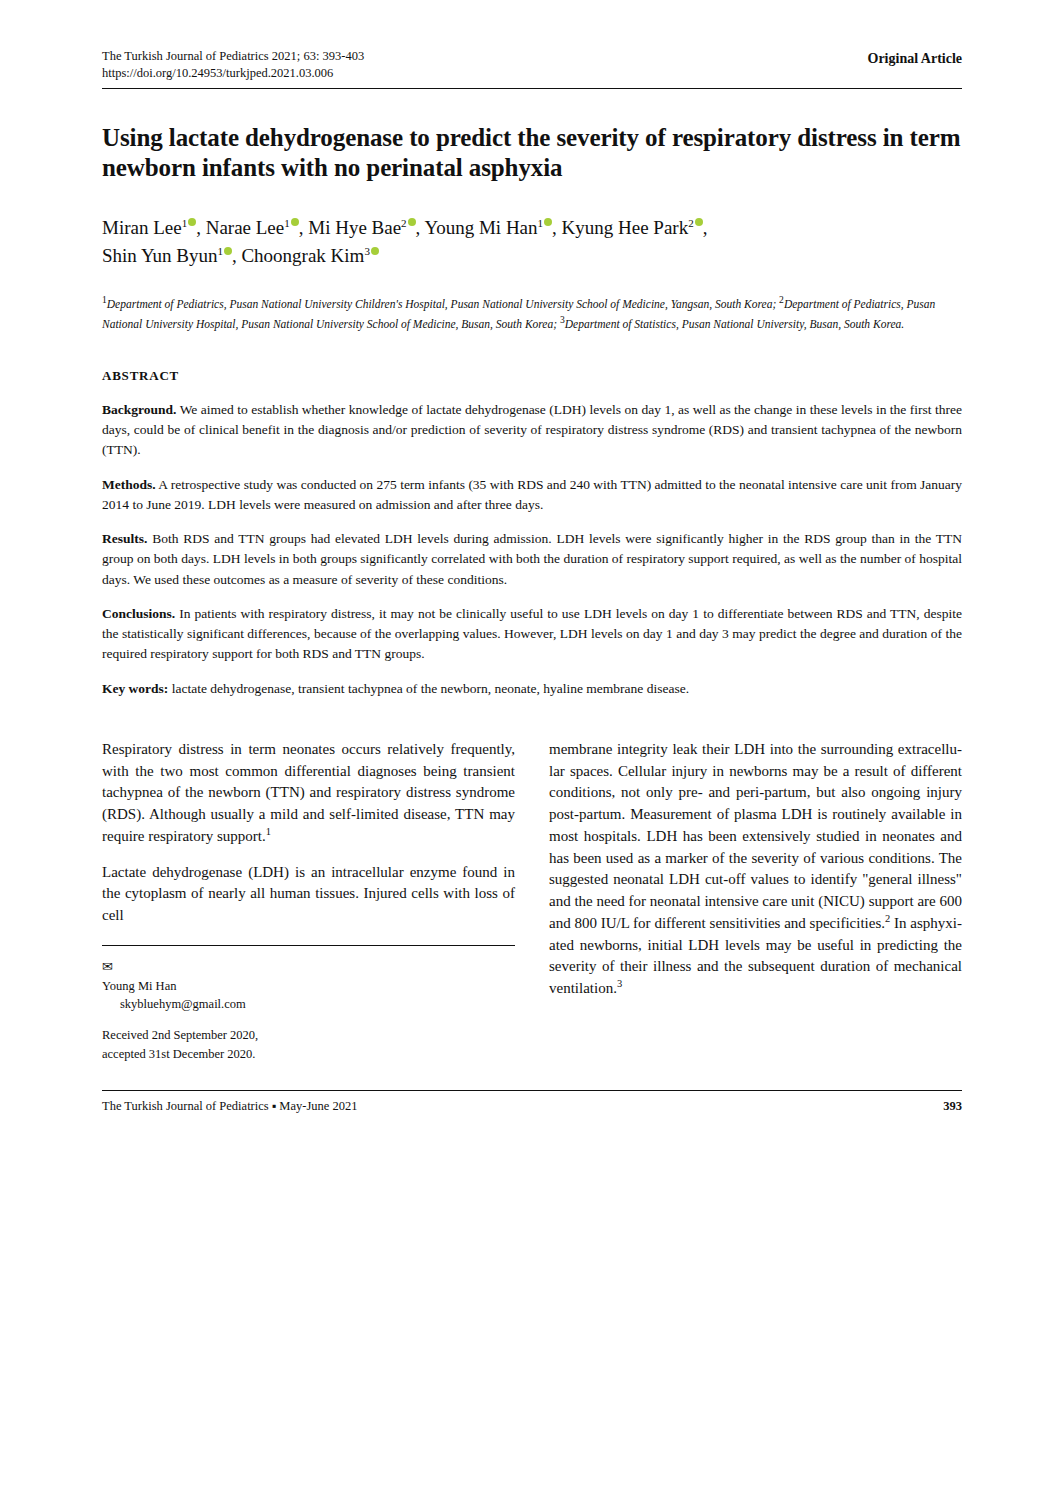The Turkish Journal of Pediatrics 2021; 63: 393-403 https://doi.org/10.24953/turkjped.2021.03.006
Original Article
Using lactate dehydrogenase to predict the severity of respiratory distress in term newborn infants with no perinatal asphyxia
Miran Lee1 , Narae Lee1 , Mi Hye Bae2 , Young Mi Han1 , Kyung Hee Park2 ,
Shin Yun Byun1 , Choongrak Kim3
1Department of Pediatrics, Pusan National University Children's Hospital, Pusan National University School of Medicine, Yangsan, South Korea; 2Department of Pediatrics, Pusan National University Hospital, Pusan National University School of Medicine, Busan, South Korea; 3Department of Statistics, Pusan National University, Busan, South Korea.
ABSTRACT
Background. We aimed to establish whether knowledge of lactate dehydrogenase (LDH) levels on day 1, as well as the change in these levels in the first three days, could be of clinical benefit in the diagnosis and/or prediction of severity of respiratory distress syndrome (RDS) and transient tachypnea of the newborn (TTN).
Methods. A retrospective study was conducted on 275 term infants (35 with RDS and 240 with TTN) admitted to the neonatal intensive care unit from January 2014 to June 2019. LDH levels were measured on admission and after three days.
Results. Both RDS and TTN groups had elevated LDH levels during admission. LDH levels were significantly higher in the RDS group than in the TTN group on both days. LDH levels in both groups significantly correlated with both the duration of respiratory support required, as well as the number of hospital days. We used these outcomes as a measure of severity of these conditions.
Conclusions. In patients with respiratory distress, it may not be clinically useful to use LDH levels on day 1 to differentiate between RDS and TTN, despite the statistically significant differences, because of the overlapping values. However, LDH levels on day 1 and day 3 may predict the degree and duration of the required respiratory support for both RDS and TTN groups.
Key words: lactate dehydrogenase, transient tachypnea of the newborn, neonate, hyaline membrane disease.
Respiratory distress in term neonates occurs relatively frequently, with the two most common differential diagnoses being transient tachypnea of the newborn (TTN) and respiratory distress syndrome (RDS). Although usually a mild and self-limited disease, TTN may require respiratory support.1
Lactate dehydrogenase (LDH) is an intracellular enzyme found in the cytoplasm of nearly all human tissues. Injured cells with loss of cell
✉Young Mi Han skybluehym@gmail.com
Received 2nd September 2020,
accepted 31st December 2020.
membrane integrity leak their LDH into the surrounding extracellular spaces. Cellular injury in newborns may be a result of different conditions, not only pre- and peri-partum, but also ongoing injury post-partum. Measurement of plasma LDH is routinely available in most hospitals. LDH has been extensively studied in neonates and has been used as a marker of the severity of various conditions. The suggested neonatal LDH cut-off values to identify "general illness" and the need for neonatal intensive care unit (NICU) support are 600 and 800 IU/L for different sensitivities and specificities.2 In asphyxiated newborns, initial LDH levels may be useful in predicting the severity of their illness and the subsequent duration of mechanical ventilation.3
The Turkish Journal of Pediatrics ▪ May-June 2021 393